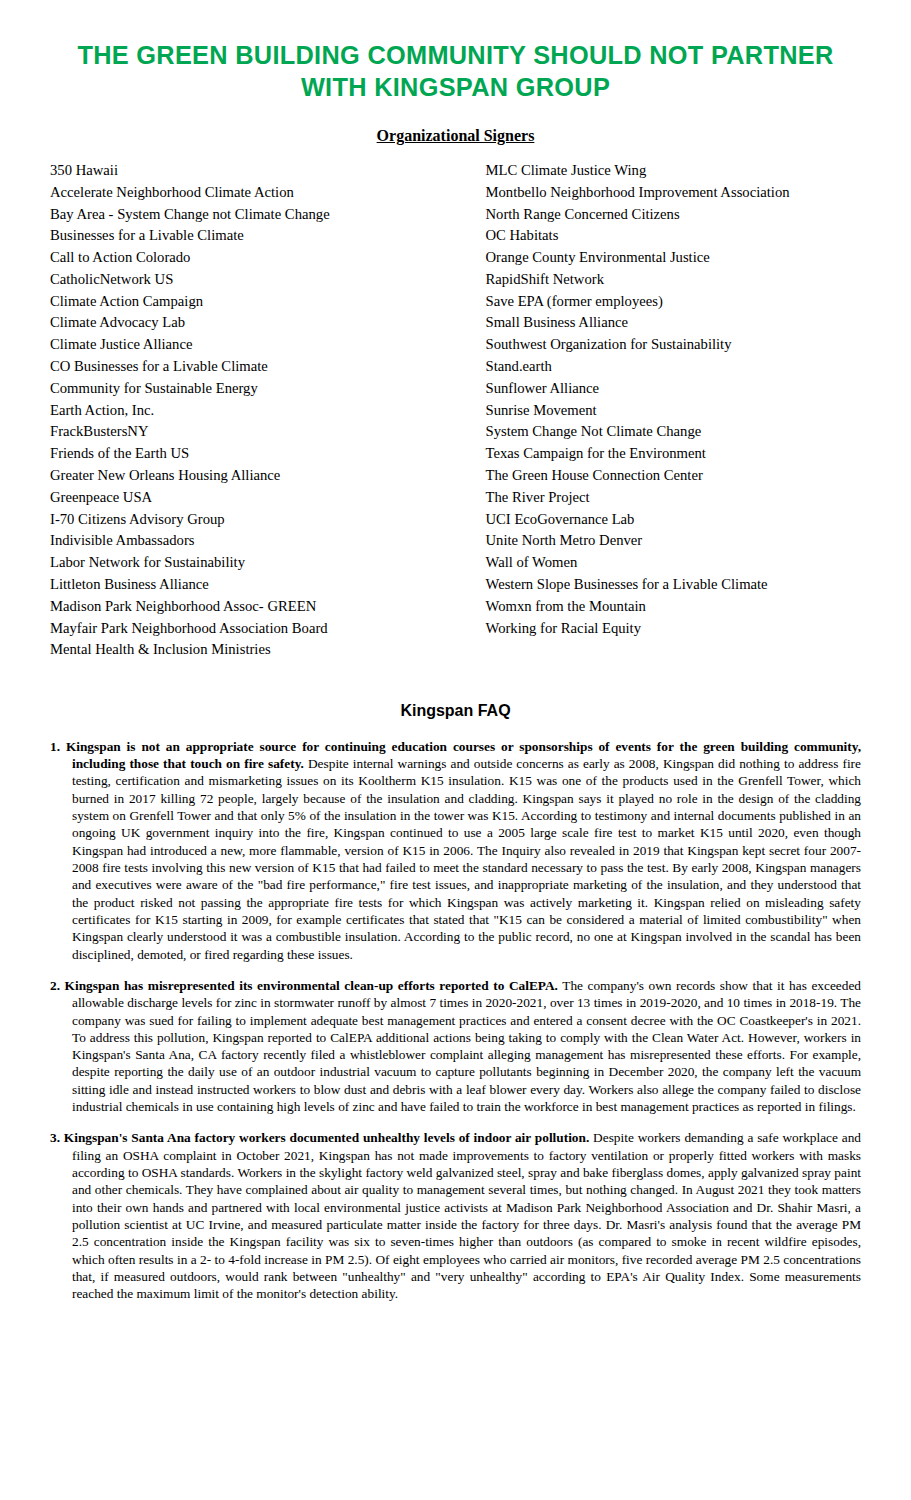The Green Building Community Should Not Partner
With Kingspan Group
Organizational Signers
350 Hawaii
Accelerate Neighborhood Climate Action
Bay Area - System Change not Climate Change
Businesses for a Livable Climate
Call to Action Colorado
CatholicNetwork US
Climate Action Campaign
Climate Advocacy Lab
Climate Justice Alliance
CO Businesses for a Livable Climate
Community for Sustainable Energy
Earth Action, Inc.
FrackBustersNY
Friends of the Earth US
Greater New Orleans Housing Alliance
Greenpeace USA
I-70 Citizens Advisory Group
Indivisible Ambassadors
Labor Network for Sustainability
Littleton Business Alliance
Madison Park Neighborhood Assoc- GREEN
Mayfair Park Neighborhood Association Board
Mental Health & Inclusion Ministries
MLC Climate Justice Wing
Montbello Neighborhood Improvement Association
North Range Concerned Citizens
OC Habitats
Orange County Environmental Justice
RapidShift Network
Save EPA (former employees)
Small Business Alliance
Southwest Organization for Sustainability
Stand.earth
Sunflower Alliance
Sunrise Movement
System Change Not Climate Change
Texas Campaign for the Environment
The Green House Connection Center
The River Project
UCI EcoGovernance Lab
Unite North Metro Denver
Wall of Women
Western Slope Businesses for a Livable Climate
Womxn from the Mountain
Working for Racial Equity
Kingspan FAQ
1. Kingspan is not an appropriate source for continuing education courses or sponsorships of events for the green building community, including those that touch on fire safety. Despite internal warnings and outside concerns as early as 2008, Kingspan did nothing to address fire testing, certification and mismarketing issues on its Kooltherm K15 insulation. K15 was one of the products used in the Grenfell Tower, which burned in 2017 killing 72 people, largely because of the insulation and cladding. Kingspan says it played no role in the design of the cladding system on Grenfell Tower and that only 5% of the insulation in the tower was K15. According to testimony and internal documents published in an ongoing UK government inquiry into the fire, Kingspan continued to use a 2005 large scale fire test to market K15 until 2020, even though Kingspan had introduced a new, more flammable, version of K15 in 2006. The Inquiry also revealed in 2019 that Kingspan kept secret four 2007-2008 fire tests involving this new version of K15 that had failed to meet the standard necessary to pass the test. By early 2008, Kingspan managers and executives were aware of the "bad fire performance," fire test issues, and inappropriate marketing of the insulation, and they understood that the product risked not passing the appropriate fire tests for which Kingspan was actively marketing it. Kingspan relied on misleading safety certificates for K15 starting in 2009, for example certificates that stated that "K15 can be considered a material of limited combustibility" when Kingspan clearly understood it was a combustible insulation. According to the public record, no one at Kingspan involved in the scandal has been disciplined, demoted, or fired regarding these issues.
2. Kingspan has misrepresented its environmental clean-up efforts reported to CalEPA. The company's own records show that it has exceeded allowable discharge levels for zinc in stormwater runoff by almost 7 times in 2020-2021, over 13 times in 2019-2020, and 10 times in 2018-19. The company was sued for failing to implement adequate best management practices and entered a consent decree with the OC Coastkeeper's in 2021. To address this pollution, Kingspan reported to CalEPA additional actions being taking to comply with the Clean Water Act. However, workers in Kingspan's Santa Ana, CA factory recently filed a whistleblower complaint alleging management has misrepresented these efforts. For example, despite reporting the daily use of an outdoor industrial vacuum to capture pollutants beginning in December 2020, the company left the vacuum sitting idle and instead instructed workers to blow dust and debris with a leaf blower every day. Workers also allege the company failed to disclose industrial chemicals in use containing high levels of zinc and have failed to train the workforce in best management practices as reported in filings.
3. Kingspan's Santa Ana factory workers documented unhealthy levels of indoor air pollution. Despite workers demanding a safe workplace and filing an OSHA complaint in October 2021, Kingspan has not made improvements to factory ventilation or properly fitted workers with masks according to OSHA standards. Workers in the skylight factory weld galvanized steel, spray and bake fiberglass domes, apply galvanized spray paint and other chemicals. They have complained about air quality to management several times, but nothing changed. In August 2021 they took matters into their own hands and partnered with local environmental justice activists at Madison Park Neighborhood Association and Dr. Shahir Masri, a pollution scientist at UC Irvine, and measured particulate matter inside the factory for three days. Dr. Masri's analysis found that the average PM 2.5 concentration inside the Kingspan facility was six to seven-times higher than outdoors (as compared to smoke in recent wildfire episodes, which often results in a 2- to 4-fold increase in PM 2.5). Of eight employees who carried air monitors, five recorded average PM 2.5 concentrations that, if measured outdoors, would rank between "unhealthy" and "very unhealthy" according to EPA's Air Quality Index. Some measurements reached the maximum limit of the monitor's detection ability.